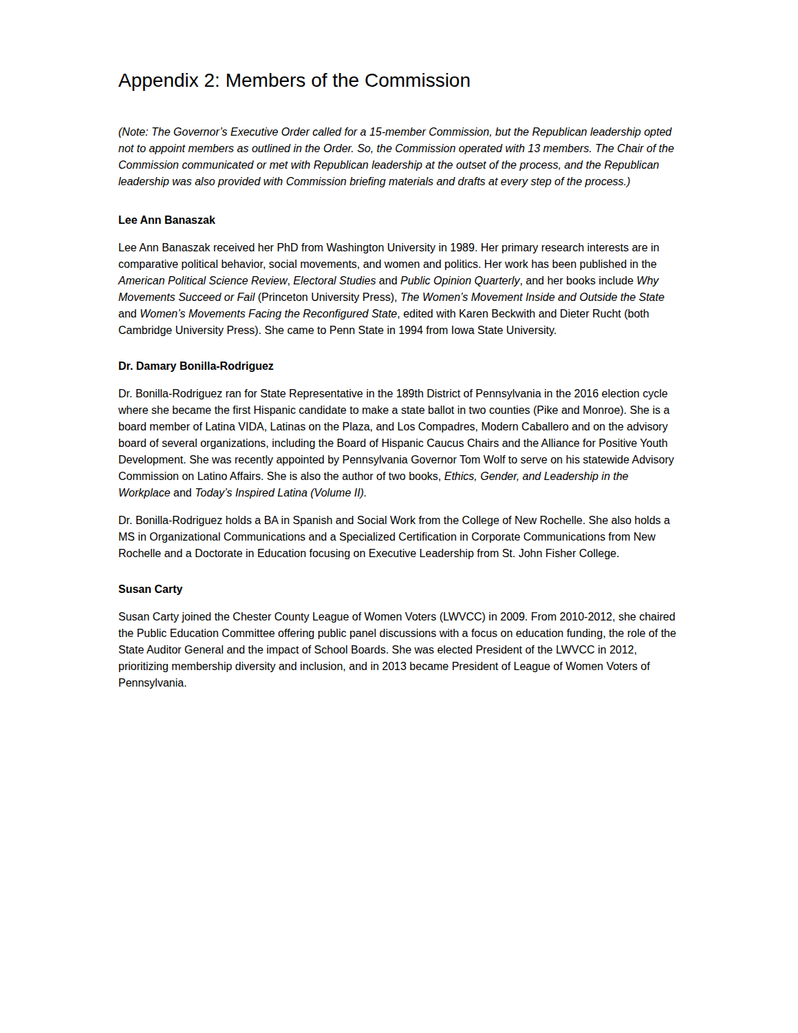Appendix 2: Members of the Commission
(Note: The Governor’s Executive Order called for a 15-member Commission, but the Republican leadership opted not to appoint members as outlined in the Order. So, the Commission operated with 13 members. The Chair of the Commission communicated or met with Republican leadership at the outset of the process, and the Republican leadership was also provided with Commission briefing materials and drafts at every step of the process.)
Lee Ann Banaszak
Lee Ann Banaszak received her PhD from Washington University in 1989. Her primary research interests are in comparative political behavior, social movements, and women and politics. Her work has been published in the American Political Science Review, Electoral Studies and Public Opinion Quarterly, and her books include Why Movements Succeed or Fail (Princeton University Press), The Women’s Movement Inside and Outside the State and Women’s Movements Facing the Reconfigured State, edited with Karen Beckwith and Dieter Rucht (both Cambridge University Press). She came to Penn State in 1994 from Iowa State University.
Dr. Damary Bonilla-Rodriguez
Dr. Bonilla-Rodriguez ran for State Representative in the 189th District of Pennsylvania in the 2016 election cycle where she became the first Hispanic candidate to make a state ballot in two counties (Pike and Monroe). She is a board member of Latina VIDA, Latinas on the Plaza, and Los Compadres, Modern Caballero and on the advisory board of several organizations, including the Board of Hispanic Caucus Chairs and the Alliance for Positive Youth Development. She was recently appointed by Pennsylvania Governor Tom Wolf to serve on his statewide Advisory Commission on Latino Affairs. She is also the author of two books, Ethics, Gender, and Leadership in the Workplace and Today’s Inspired Latina (Volume II).
Dr. Bonilla-Rodriguez holds a BA in Spanish and Social Work from the College of New Rochelle. She also holds a MS in Organizational Communications and a Specialized Certification in Corporate Communications from New Rochelle and a Doctorate in Education focusing on Executive Leadership from St. John Fisher College.
Susan Carty
Susan Carty joined the Chester County League of Women Voters (LWVCC) in 2009. From 2010-2012, she chaired the Public Education Committee offering public panel discussions with a focus on education funding, the role of the State Auditor General and the impact of School Boards. She was elected President of the LWVCC in 2012, prioritizing membership diversity and inclusion, and in 2013 became President of League of Women Voters of Pennsylvania.